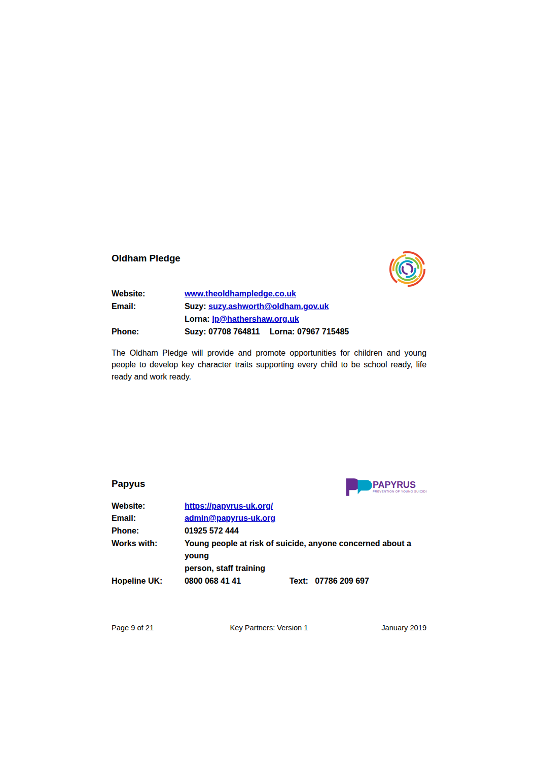Oldham Pledge
| Website: | www.theoldhampledge.co.uk |
| Email: | Suzy: suzy.ashworth@oldham.gov.uk |
| | Lorna: lp@hathershaw.org.uk |
| Phone: | Suzy: 07708 764811 | Lorna: 07967 715485 |
The Oldham Pledge will provide and promote opportunities for children and young people to develop key character traits supporting every child to be school ready, life ready and work ready.
Papyus
| Website: | https://papyrus-uk.org/ |
| Email: | admin@papyrus-uk.org |
| Phone: | 01925 572 444 |
| Works with: | Young people at risk of suicide, anyone concerned about a young |
| | person, staff training |
| Hopeline UK: | 0800 068 41 41 | Text: 07786 209 697 |
Page 9 of 21 Key Partners: Version 1 January 2019